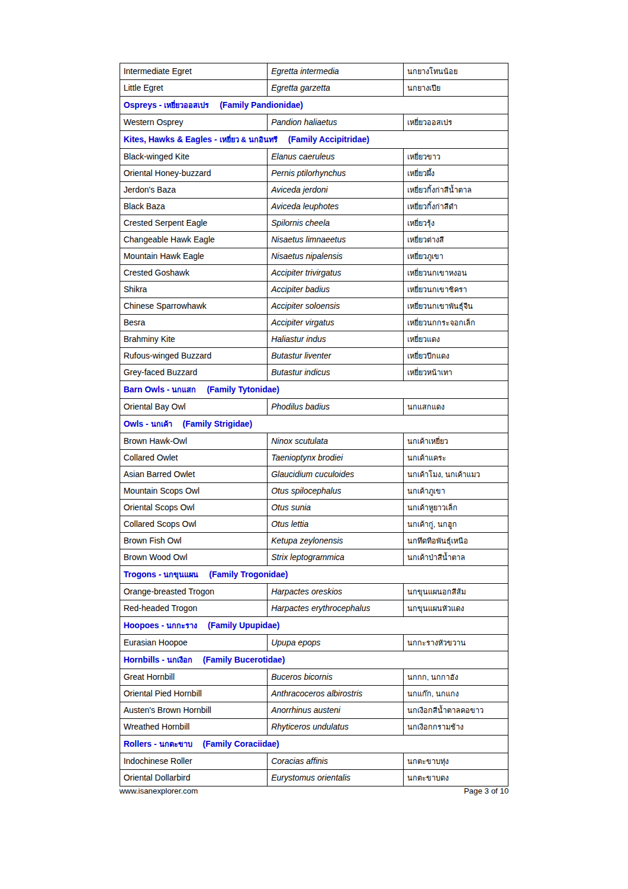| Intermediate Egret | Egretta intermedia | นกยางโทนน้อย |
| Little Egret | Egretta garzetta | นกยางเปีย |
| Ospreys - เหยี่ยวออสเปร (Family Pandionidae) |
| Western Osprey | Pandion haliaetus | เหยี่ยวออสเปร |
| Kites, Hawks & Eagles - เหยี่ยว & นกอินทรี (Family Accipitridae) |
| Black-winged Kite | Elanus caeruleus | เหยี่ยวขาว |
| Oriental Honey-buzzard | Pernis ptilorhynchus | เหยี่ยวผึ้ง |
| Jerdon's Baza | Aviceda jerdoni | เหยี่ยวกิ้งก่าสีน้ำตาล |
| Black Baza | Aviceda leuphotes | เหยี่ยวกิ้งก่าสีดำ |
| Crested Serpent Eagle | Spilornis cheela | เหยี่ยวรุ้ง |
| Changeable Hawk Eagle | Nisaetus limnaeetus | เหยี่ยวต่างสี |
| Mountain Hawk Eagle | Nisaetus nipalensis | เหยี่ยวภูเขา |
| Crested Goshawk | Accipiter trivirgatus | เหยี่ยวนกเขาหงอน |
| Shikra | Accipiter badius | เหยี่ยวนกเขาชิครา |
| Chinese Sparrowhawk | Accipiter soloensis | เหยี่ยวนกเขาพันธุ์จีน |
| Besra | Accipiter virgatus | เหยี่ยวนกกระจอกเล็ก |
| Brahminy Kite | Haliastur indus | เหยี่ยวแดง |
| Rufous-winged Buzzard | Butastur liventer | เหยี่ยวปีกแดง |
| Grey-faced Buzzard | Butastur indicus | เหยี่ยวหน้าเทา |
| Barn Owls - นกแสก (Family Tytonidae) |
| Oriental Bay Owl | Phodilus badius | นกแสกแดง |
| Owls - นกเค้า (Family Strigidae) |
| Brown Hawk-Owl | Ninox scutulata | นกเค้าเหยี่ยว |
| Collared Owlet | Taenioptynx brodiei | นกเค้าแคระ |
| Asian Barred Owlet | Glaucidium cuculoides | นกเค้าโมง, นกเค้าแมว |
| Mountain Scops Owl | Otus spilocephalus | นกเค้าภูเขา |
| Oriental Scops Owl | Otus sunia | นกเค้าหูยาวเล็ก |
| Collared Scops Owl | Otus lettia | นกเค้ากู่, นกฮูก |
| Brown Fish Owl | Ketupa zeylonensis | นกทึดทือพันธุ์เหนือ |
| Brown Wood Owl | Strix leptogrammica | นกเค้าป่าสีน้ำตาล |
| Trogons - นกขุนแผน (Family Trogonidae) |
| Orange-breasted Trogon | Harpactes oreskios | นกขุนแผนอกสีส้ม |
| Red-headed Trogon | Harpactes erythrocephalus | นกขุนแผนหัวแดง |
| Hoopoes - นกกะราง (Family Upupidae) |
| Eurasian Hoopoe | Upupa epops | นกกะรางหัวขวาน |
| Hornbills - นกเงือก (Family Bucerotidae) |
| Great Hornbill | Buceros bicornis | นกกก, นกกาฮัง |
| Oriental Pied Hornbill | Anthracoceros albirostris | นกแก๊ก, นกแกง |
| Austen's Brown Hornbill | Anorrhinus austeni | นกเงือกสีน้ำตาลคอขาว |
| Wreathed Hornbill | Rhyticeros undulatus | นกเงือกกรามช้าง |
| Rollers - นกตะขาบ (Family Coraciidae) |
| Indochinese Roller | Coracias affinis | นกตะขาบทุ่ง |
| Oriental Dollarbird | Eurystomus orientalis | นกตะขาบดง |
www.isanexplorer.com Page 3 of 10